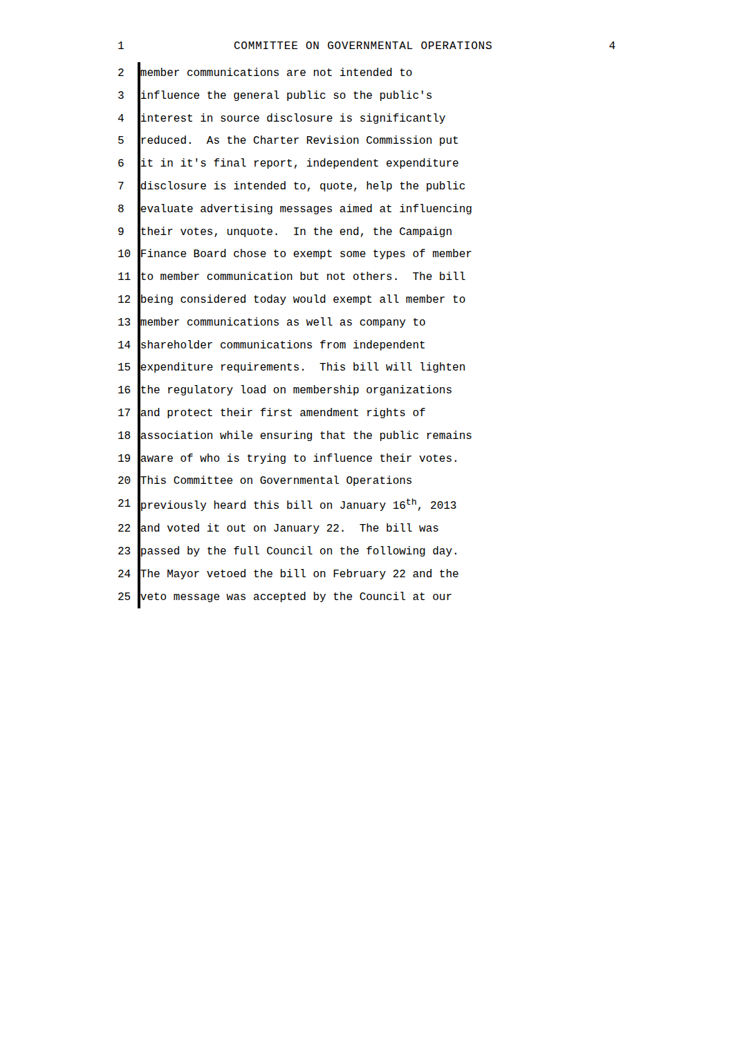1
COMMITTEE ON GOVERNMENTAL OPERATIONS
4
| 2 | | member communications are not intended to |
| 3 | | influence the general public so the public's |
| 4 | | interest in source disclosure is significantly |
| 5 | | reduced. As the Charter Revision Commission put |
| 6 | | it in it's final report, independent expenditure |
| 7 | | disclosure is intended to, quote, help the public |
| 8 | | evaluate advertising messages aimed at influencing |
| 9 | | their votes, unquote. In the end, the Campaign |
| 10 | | Finance Board chose to exempt some types of member |
| 11 | | to member communication but not others. The bill |
| 12 | | being considered today would exempt all member to |
| 13 | | member communications as well as company to |
| 14 | | shareholder communications from independent |
| 15 | | expenditure requirements. This bill will lighten |
| 16 | | the regulatory load on membership organizations |
| 17 | | and protect their first amendment rights of |
| 18 | | association while ensuring that the public remains |
| 19 | | aware of who is trying to influence their votes. |
| 20 | | This Committee on Governmental Operations |
| 21 | | previously heard this bill on January 16 th , 2013 |
| 22 | | and voted it out on January 22. The bill was |
| 23 | | passed by the full Council on the following day. |
| 24 | | The Mayor vetoed the bill on February 22 and the |
| 25 | | veto message was accepted by the Council at our |